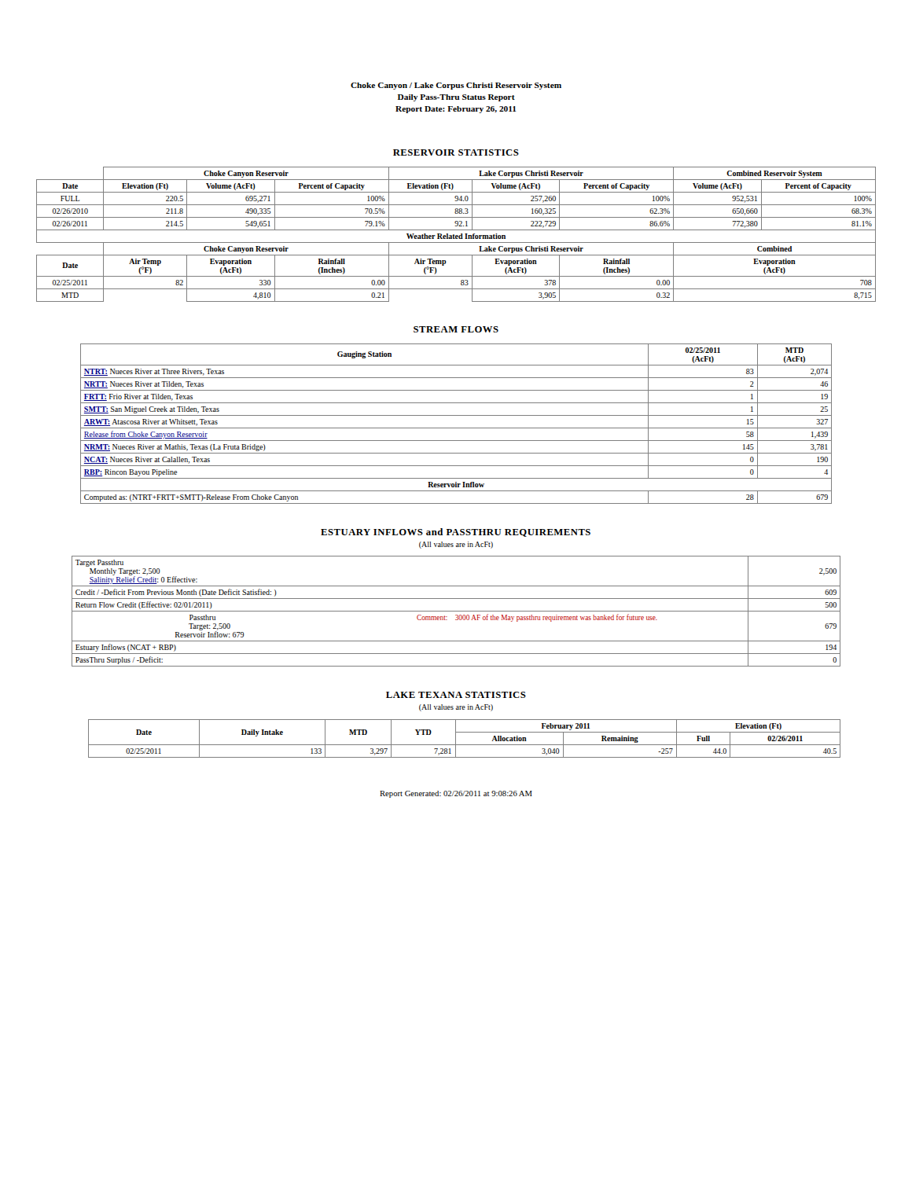Choke Canyon / Lake Corpus Christi Reservoir System
Daily Pass-Thru Status Report
Report Date: February 26, 2011
RESERVOIR STATISTICS
| | Choke Canyon Reservoir | Lake Corpus Christi Reservoir | Combined Reservoir System |
| --- | --- | --- | --- |
| Date | Elevation (Ft) | Volume (AcFt) | Percent of Capacity | Elevation (Ft) | Volume (AcFt) | Percent of Capacity | Volume (AcFt) | Percent of Capacity |
| FULL | 220.5 | 695,271 | 100% | 94.0 | 257,260 | 100% | 952,531 | 100% |
| 02/26/2010 | 211.8 | 490,335 | 70.5% | 88.3 | 160,325 | 62.3% | 650,660 | 68.3% |
| 02/26/2011 | 214.5 | 549,651 | 79.1% | 92.1 | 222,729 | 86.6% | 772,380 | 81.1% |
| Weather Related Information |
| | Choke Canyon Reservoir | Lake Corpus Christi Reservoir | Combined |
| Date | Air Temp (°F) | Evaporation (AcFt) | Rainfall (Inches) | Air Temp (°F) | Evaporation (AcFt) | Rainfall (Inches) | Evaporation (AcFt) |
| 02/25/2011 | 82 | 330 | 0.00 | 83 | 378 | 0.00 | 708 |
| MTD | | 4,810 | 0.21 | | 3,905 | 0.32 | 8,715 |
STREAM FLOWS
| Gauging Station | 02/25/2011 (AcFt) | MTD (AcFt) |
| --- | --- | --- |
| NTRT: Nueces River at Three Rivers, Texas | 83 | 2,074 |
| NRTT: Nueces River at Tilden, Texas | 2 | 46 |
| FRTT: Frio River at Tilden, Texas | 1 | 19 |
| SMTT: San Miguel Creek at Tilden, Texas | 1 | 25 |
| ARWT: Atascosa River at Whitsett, Texas | 15 | 327 |
| Release from Choke Canyon Reservoir | 58 | 1,439 |
| NRMT: Nueces River at Mathis, Texas (La Fruta Bridge) | 145 | 3,781 |
| NCAT: Nueces River at Calallen, Texas | 0 | 190 |
| RBP: Rincon Bayou Pipeline | 0 | 4 |
| Reservoir Inflow |
| Computed as: (NTRT+FRTT+SMTT)-Release From Choke Canyon | 28 | 679 |
ESTUARY INFLOWS and PASSTHRU REQUIREMENTS (All values are in AcFt)
| Target Passthru Monthly Target: 2,500 Salinity Relief Credit : 0 Effective: | 2,500 |
| Credit / -Deficit From Previous Month (Date Deficit Satisfied: ) | 609 |
| Return Flow Credit (Effective: 02/01/2011) | 500 |
| / Passthru Target: 2,500 Reservoir Inflow: 679 / Comment: 3000 AF of the May passthru requirement was banked for future use. / | 679 |
| Estuary Inflows (NCAT + RBP) | 194 |
| PassThru Surplus / -Deficit: | 0 |
LAKE TEXANA STATISTICS (All values are in AcFt)
| | Date | Daily Intake | MTD | YTD | February 2011 | Elevation (Ft) |
| --- | --- | --- | --- | --- | --- | --- |
| | Allocation | Remaining | Full | 02/26/2011 |
| | 02/25/2011 | 133 | 3,297 | 7,281 | 3,040 | -257 | 44.0 | 40.5 |
Report Generated: 02/26/2011 at 9:08:26 AM